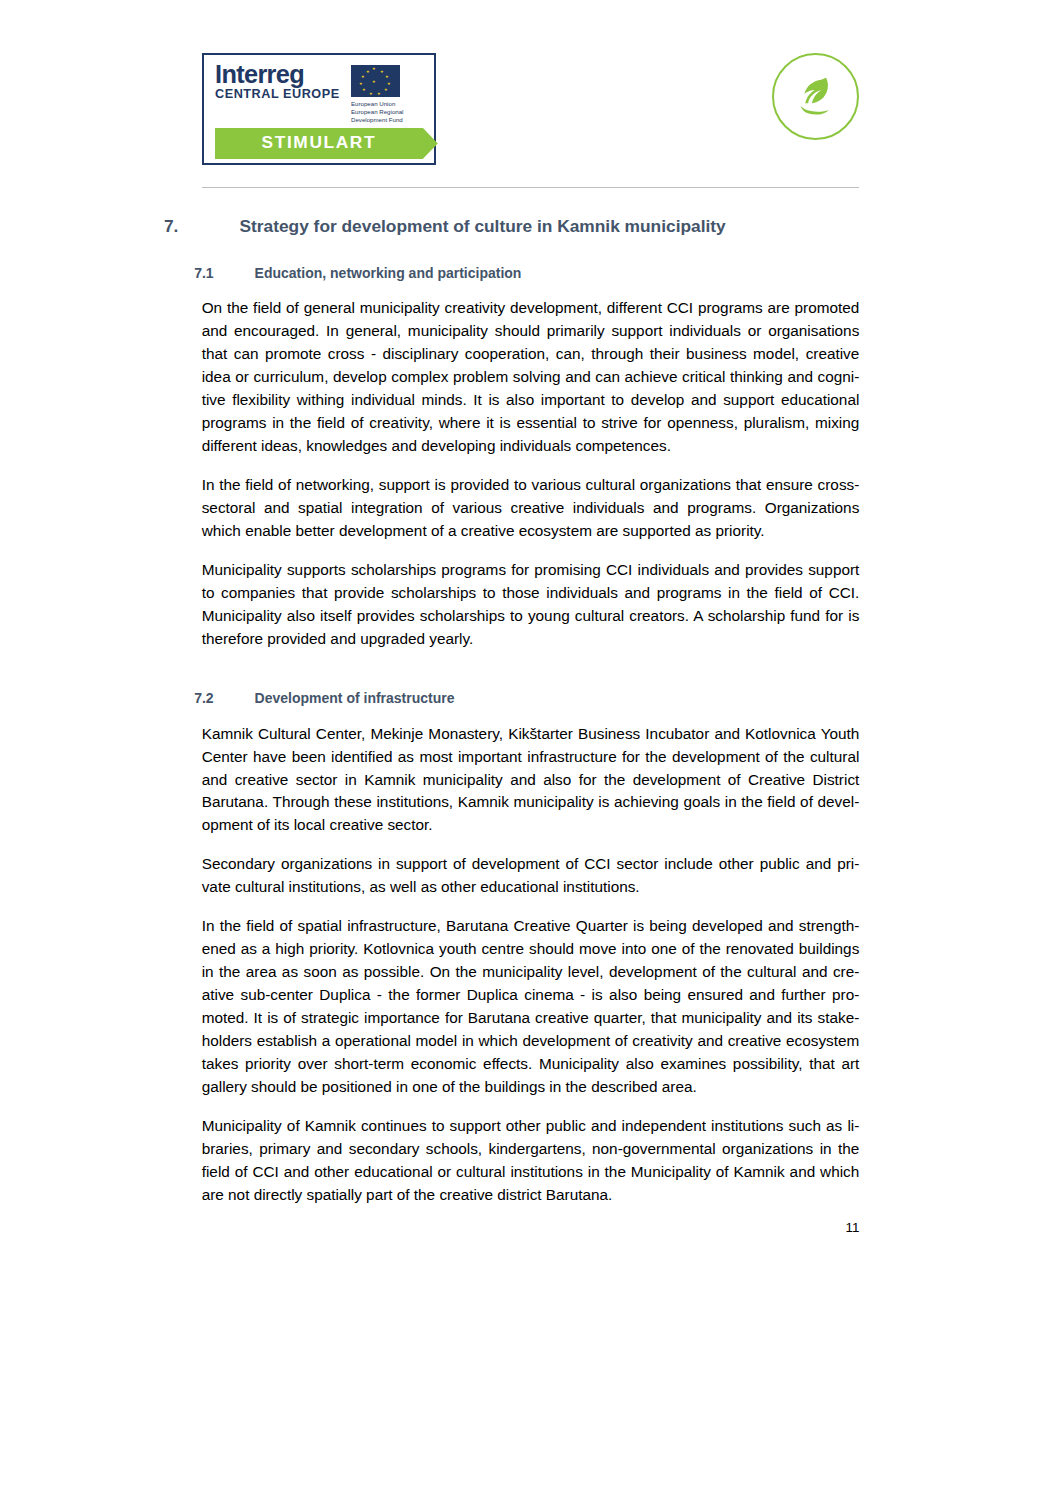Interreg
CENTRAL EUROPE
★ ★ ★ ★ ★ ★ ★ ★ ★ ★ ★ ★
European Union
European Regional
Development Fund
STIMULART
7. Strategy for development of culture in Kamnik municipality
7.1 Education, networking and participation
On the field of general municipality creativity development, different CCI programs are promoted and encouraged. In general, municipality should primarily support individuals or organisations that can promote cross - disciplinary cooperation, can, through their business model, creative idea or curriculum, develop complex problem solving and can achieve critical thinking and cognitive flexibility withing individual minds. It is also important to develop and support educational programs in the field of creativity, where it is essential to strive for openness, pluralism, mixing different ideas, knowledges and developing individuals competences.
In the field of networking, support is provided to various cultural organizations that ensure cross-sectoral and spatial integration of various creative individuals and programs. Organizations which enable better development of a creative ecosystem are supported as priority.
Municipality supports scholarships programs for promising CCI individuals and provides support to companies that provide scholarships to those individuals and programs in the field of CCI. Municipality also itself provides scholarships to young cultural creators. A scholarship fund for is therefore provided and upgraded yearly.
7.2 Development of infrastructure
Kamnik Cultural Center, Mekinje Monastery, Kikštarter Business Incubator and Kotlovnica Youth Center have been identified as most important infrastructure for the development of the cultural and creative sector in Kamnik municipality and also for the development of Creative District Barutana. Through these institutions, Kamnik municipality is achieving goals in the field of development of its local creative sector.
Secondary organizations in support of development of CCI sector include other public and private cultural institutions, as well as other educational institutions.
In the field of spatial infrastructure, Barutana Creative Quarter is being developed and strengthened as a high priority. Kotlovnica youth centre should move into one of the renovated buildings in the area as soon as possible. On the municipality level, development of the cultural and creative sub-center Duplica - the former Duplica cinema - is also being ensured and further promoted. It is of strategic importance for Barutana creative quarter, that municipality and its stakeholders establish a operational model in which development of creativity and creative ecosystem takes priority over short-term economic effects. Municipality also examines possibility, that art gallery should be positioned in one of the buildings in the described area.
Municipality of Kamnik continues to support other public and independent institutions such as libraries, primary and secondary schools, kindergartens, non-governmental organizations in the field of CCI and other educational or cultural institutions in the Municipality of Kamnik and which are not directly spatially part of the creative district Barutana.
11